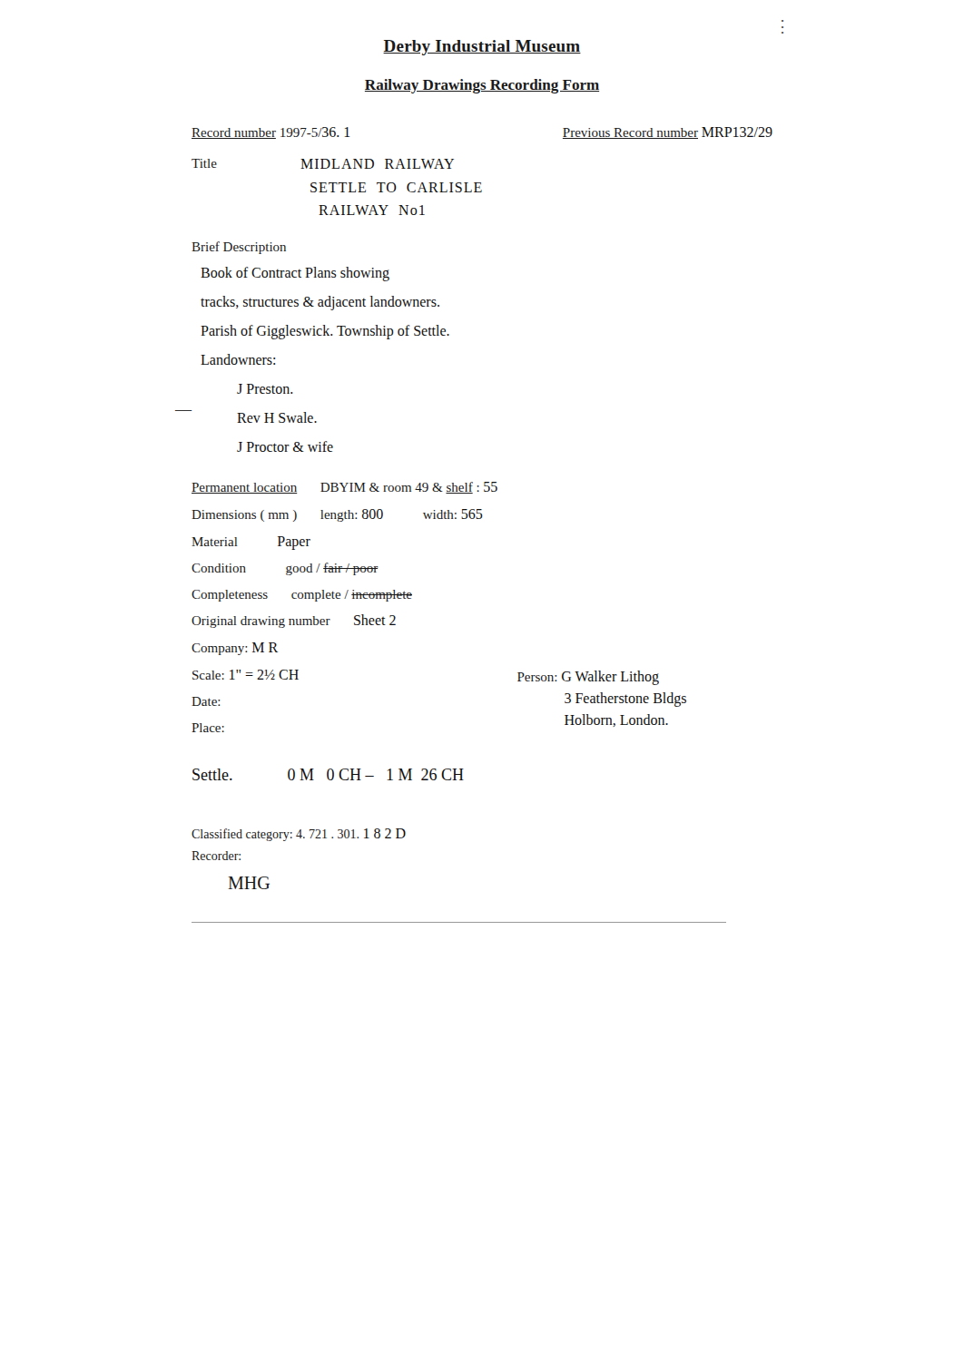⋮
Derby Industrial Museum
Railway Drawings Recording Form
Record number 1997-5/36. 1 Previous Record number MRP132/29
Title
MIDLAND RAILWAY
SETTLE TO CARLISLE
RAILWAY No1
Brief Description
— Book of Contract Plans showing
tracks, structures & adjacent landowners.
Parish of Giggleswick. Township of Settle.
Landowners:
J Preston.
Rev H Swale.
J Proctor & wife
Permanent location DBYIM & room 49 & shelf : 55
Dimensions ( mm ) length: 800 width: 565
Material Paper
Condition good / fair / poor
Completeness complete / incomplete
Original drawing number Sheet 2
Company: M R
Scale: 1" = 2½ CH
Date:
Place:
Person: G Walker Lithog
3 Featherstone Bldgs
Holborn, London.
Settle. 0 M 0 CH – 1 M 26 CH
Classified category: 4. 721 . 301. 1 8 2 D
Recorder:
MHG